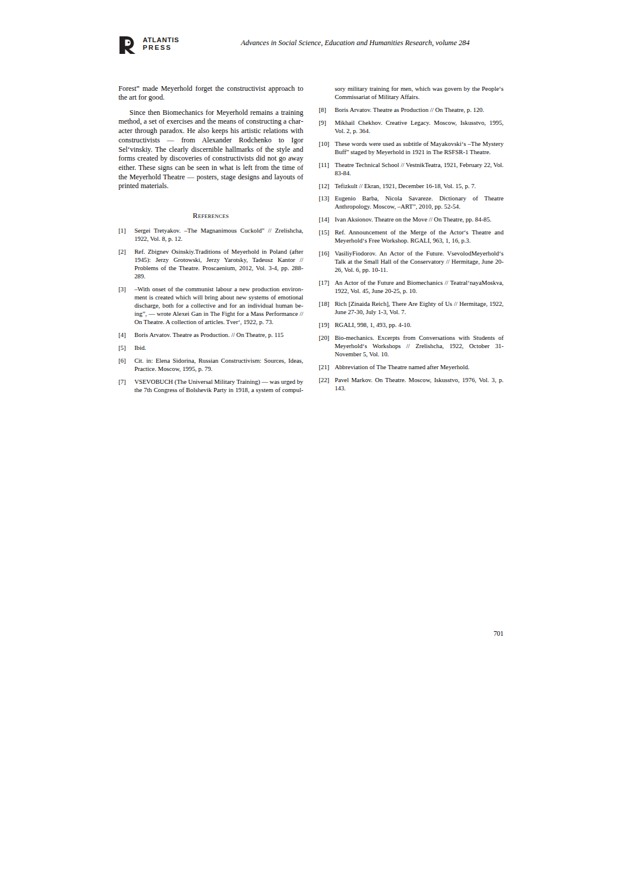ATLANTIS
PRESS
Advances in Social Science, Education and Humanities Research, volume 284
Forest” made Meyerhold forget the constructivist approach to the art for good.
Since then Biomechanics for Meyerhold remains a training method, a set of exercises and the means of constructing a character through paradox. He also keeps his artistic relations with constructivists — from Alexander Rodchenko to Igor Sel‘vinskiy. The clearly discernible hallmarks of the style and forms created by discoveries of constructivists did not go away either. These signs can be seen in what is left from the time of the Meyerhold Theatre — posters, stage designs and layouts of printed materials.
References
[1] Sergei Tretyakov. –The Magnanimous Cuckold” // Zrelishcha, 1922, Vol. 8, p. 12.
[2] Ref. Zbignev Osinskiy.Traditions of Meyerhold in Poland (after 1945): Jerzy Grotowski, Jerzy Yarotsky, Tadeusz Kantor // Problems of the Theatre. Proscaenium, 2012, Vol. 3-4, pp. 288-289.
[3]–With onset of the communist labour a new production environment is created which will bring about new systems of emotional discharge, both for a collective and for an individual human being”, — wrote Alexei Gan in The Fight for a Mass Performance // On Theatre. A collection of articles. Tver‘, 1922, p. 73.
[4] Boris Arvatov. Theatre as Production. // On Theatre, p. 115
[5] Ibid.
[6] Cit. in: Elena Sidorina, Russian Constructivism: Sources, Ideas, Practice. Moscow, 1995, p. 79.
[7] VSEVOBUCH (The Universal Military Training) — was urged by the 7th Congress of Bolshevik Party in 1918, a system of compulsory military training for men, which was govern by the People‘s Commissariat of Military Affairs.
[8] Boris Arvatov. Theatre as Production // On Theatre, p. 120.
[9] Mikhail Chekhov. Creative Legacy. Moscow, Iskusstvo, 1995, Vol. 2, p. 364.
[10] These words were used as subtitle of Mayakovski‘s –The Mystery Buff” staged by Meyerhold in 1921 in The RSFSR-1 Theatre.
[11] Theatre Technical School // VestnikTeatra, 1921, February 22, Vol. 83-84.
[12] Tefizkult // Ekran, 1921, December 16-18, Vol. 15, p. 7.
[13] Eugenio Barba, Nicola Savareze. Dictionary of Theatre Anthropology. Moscow, –ART”, 2010, pp. 52-54.
[14] Ivan Aksionov. Theatre on the Move // On Theatre, pp. 84-85.
[15] Ref. Announcement of the Merge of the Actor‘s Theatre and Meyerhold‘s Free Workshop. RGALI, 963, 1, 16, p.3.
[16] VasiliyFiodorov. An Actor of the Future. VsevolodMeyerhold‘s Talk at the Small Hall of the Conservatory // Hermitage, June 20-26, Vol. 6, pp. 10-11.
[17] An Actor of the Future and Biomechanics // Teatral‘nayaMoskva, 1922, Vol. 45, June 20-25, p. 10.
[18] Rich [Zinaida Reich], There Are Eighty of Us // Hermitage, 1922, June 27-30, July 1-3, Vol. 7.
[19] RGALI, 998, 1, 493, pp. 4-10.
[20] Bio-mechanics. Excerpts from Conversations with Students of Meyerhold‘s Workshops // Zrelishcha, 1922, October 31- November 5, Vol. 10.
[21] Abbreviation of The Theatre named after Meyerhold.
[22] Pavel Markov. On Theatre. Moscow, Iskusstvo, 1976, Vol. 3, p. 143.
701